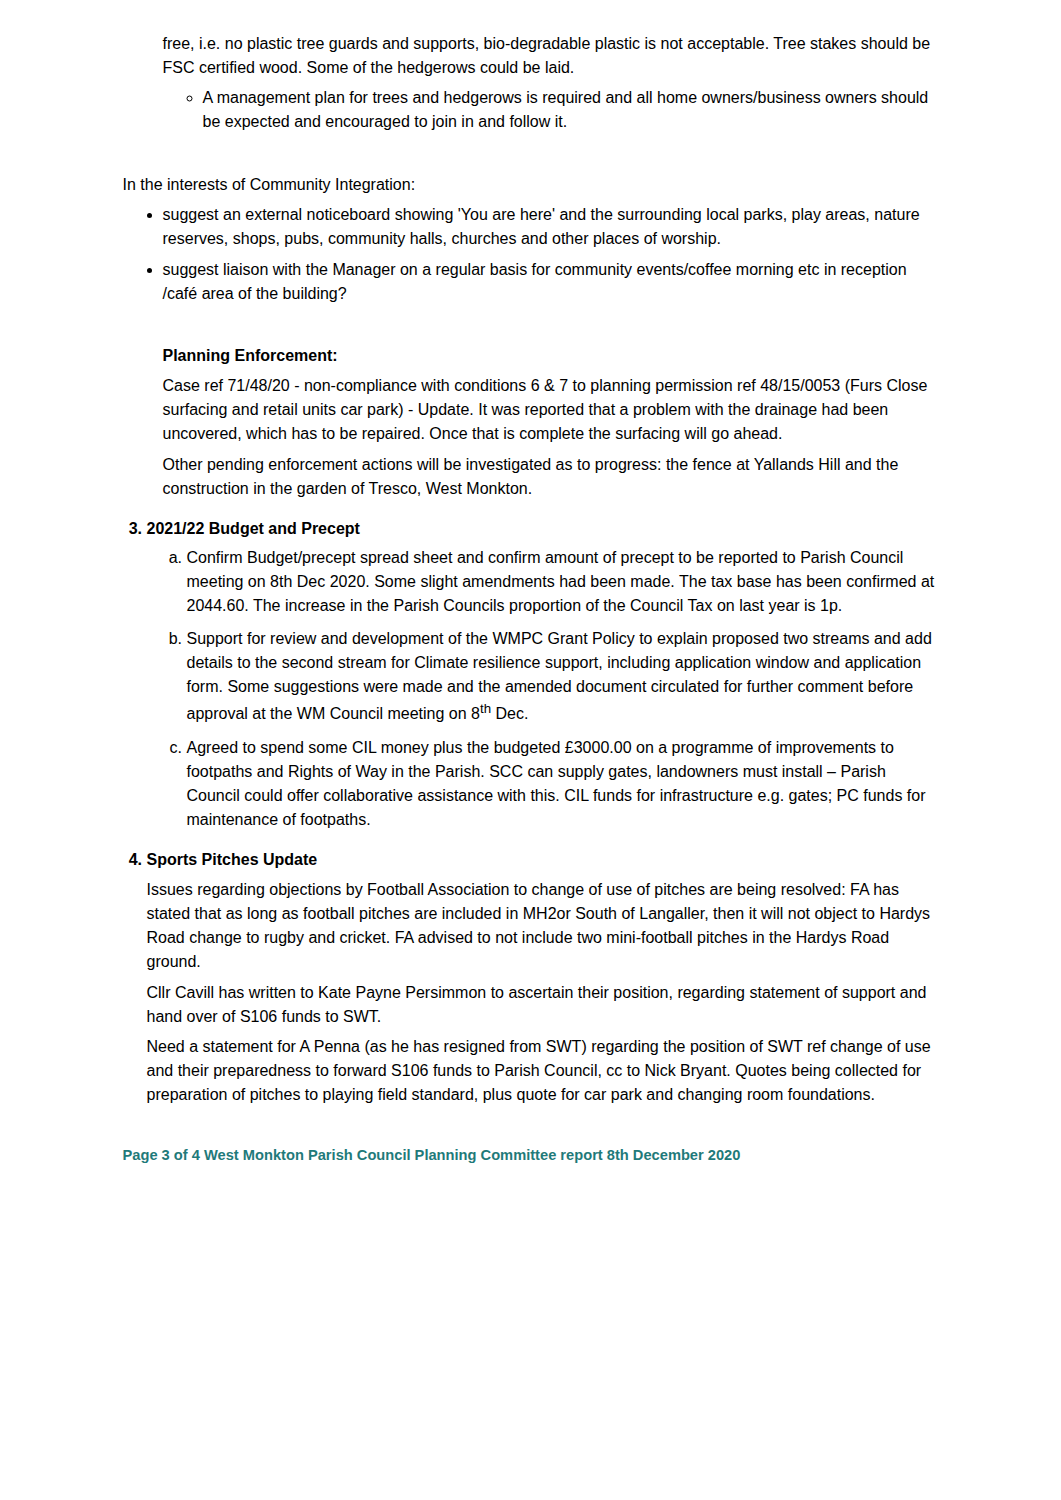free, i.e. no plastic tree guards and supports, bio-degradable plastic is not acceptable. Tree stakes should be FSC certified wood. Some of the hedgerows could be laid.
A management plan for trees and hedgerows is required and all home owners/business owners should be expected and encouraged to join in and follow it.
In the interests of Community Integration:
suggest an external noticeboard showing 'You are here' and the surrounding local parks, play areas, nature reserves, shops, pubs, community halls, churches and other places of worship.
suggest liaison with the Manager on a regular basis for community events/coffee morning etc in reception /café area of the building?
Planning Enforcement:
Case ref 71/48/20 - non-compliance with conditions 6 & 7 to planning permission ref 48/15/0053 (Furs Close surfacing and retail units car park) - Update. It was reported that a problem with the drainage had been uncovered, which has to be repaired. Once that is complete the surfacing will go ahead.
Other pending enforcement actions will be investigated as to progress: the fence at Yallands Hill and the construction in the garden of Tresco, West Monkton.
2021/22 Budget and Precept
Confirm Budget/precept spread sheet and confirm amount of precept to be reported to Parish Council meeting on 8th Dec 2020. Some slight amendments had been made. The tax base has been confirmed at 2044.60. The increase in the Parish Councils proportion of the Council Tax on last year is 1p.
Support for review and development of the WMPC Grant Policy to explain proposed two streams and add details to the second stream for Climate resilience support, including application window and application form. Some suggestions were made and the amended document circulated for further comment before approval at the WM Council meeting on 8th Dec.
Agreed to spend some CIL money plus the budgeted £3000.00 on a programme of improvements to footpaths and Rights of Way in the Parish. SCC can supply gates, landowners must install – Parish Council could offer collaborative assistance with this. CIL funds for infrastructure e.g. gates; PC funds for maintenance of footpaths.
Sports Pitches Update
Issues regarding objections by Football Association to change of use of pitches are being resolved: FA has stated that as long as football pitches are included in MH2or South of Langaller, then it will not object to Hardys Road change to rugby and cricket. FA advised to not include two mini-football pitches in the Hardys Road ground.
Cllr Cavill has written to Kate Payne Persimmon to ascertain their position, regarding statement of support and hand over of S106 funds to SWT.
Need a statement for A Penna (as he has resigned from SWT) regarding the position of SWT ref change of use and their preparedness to forward S106 funds to Parish Council, cc to Nick Bryant. Quotes being collected for preparation of pitches to playing field standard, plus quote for car park and changing room foundations.
Page 3 of 4 West Monkton Parish Council Planning Committee report 8th December 2020